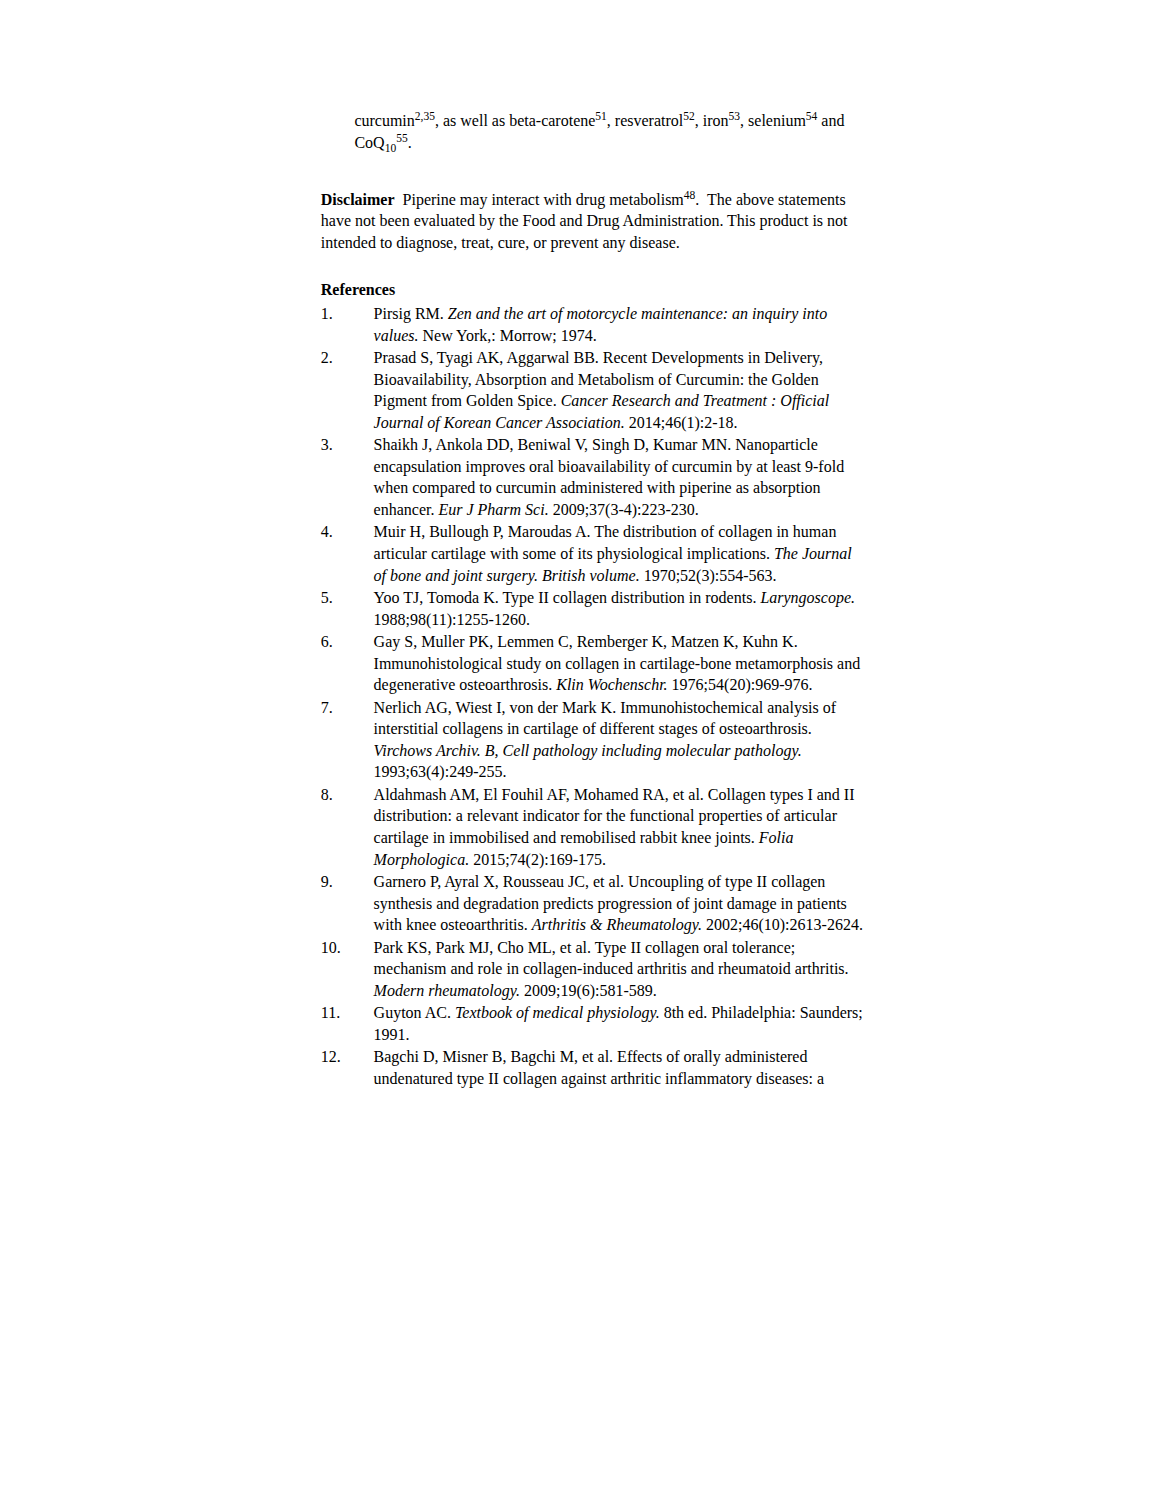curcumin2,35, as well as beta-carotene51, resveratrol52, iron53, selenium54 and CoQ1055.
Disclaimer Piperine may interact with drug metabolism48. The above statements have not been evaluated by the Food and Drug Administration. This product is not intended to diagnose, treat, cure, or prevent any disease.
References
Pirsig RM. Zen and the art of motorcycle maintenance: an inquiry into values. New York,: Morrow; 1974.
Prasad S, Tyagi AK, Aggarwal BB. Recent Developments in Delivery, Bioavailability, Absorption and Metabolism of Curcumin: the Golden Pigment from Golden Spice. Cancer Research and Treatment : Official Journal of Korean Cancer Association. 2014;46(1):2-18.
Shaikh J, Ankola DD, Beniwal V, Singh D, Kumar MN. Nanoparticle encapsulation improves oral bioavailability of curcumin by at least 9-fold when compared to curcumin administered with piperine as absorption enhancer. Eur J Pharm Sci. 2009;37(3-4):223-230.
Muir H, Bullough P, Maroudas A. The distribution of collagen in human articular cartilage with some of its physiological implications. The Journal of bone and joint surgery. British volume. 1970;52(3):554-563.
Yoo TJ, Tomoda K. Type II collagen distribution in rodents. Laryngoscope. 1988;98(11):1255-1260.
Gay S, Muller PK, Lemmen C, Remberger K, Matzen K, Kuhn K. Immunohistological study on collagen in cartilage-bone metamorphosis and degenerative osteoarthrosis. Klin Wochenschr. 1976;54(20):969-976.
Nerlich AG, Wiest I, von der Mark K. Immunohistochemical analysis of interstitial collagens in cartilage of different stages of osteoarthrosis. Virchows Archiv. B, Cell pathology including molecular pathology. 1993;63(4):249-255.
Aldahmash AM, El Fouhil AF, Mohamed RA, et al. Collagen types I and II distribution: a relevant indicator for the functional properties of articular cartilage in immobilised and remobilised rabbit knee joints. Folia Morphologica. 2015;74(2):169-175.
Garnero P, Ayral X, Rousseau JC, et al. Uncoupling of type II collagen synthesis and degradation predicts progression of joint damage in patients with knee osteoarthritis. Arthritis & Rheumatology. 2002;46(10):2613-2624.
Park KS, Park MJ, Cho ML, et al. Type II collagen oral tolerance; mechanism and role in collagen-induced arthritis and rheumatoid arthritis. Modern rheumatology. 2009;19(6):581-589.
Guyton AC. Textbook of medical physiology. 8th ed. Philadelphia: Saunders; 1991.
Bagchi D, Misner B, Bagchi M, et al. Effects of orally administered undenatured type II collagen against arthritic inflammatory diseases: a